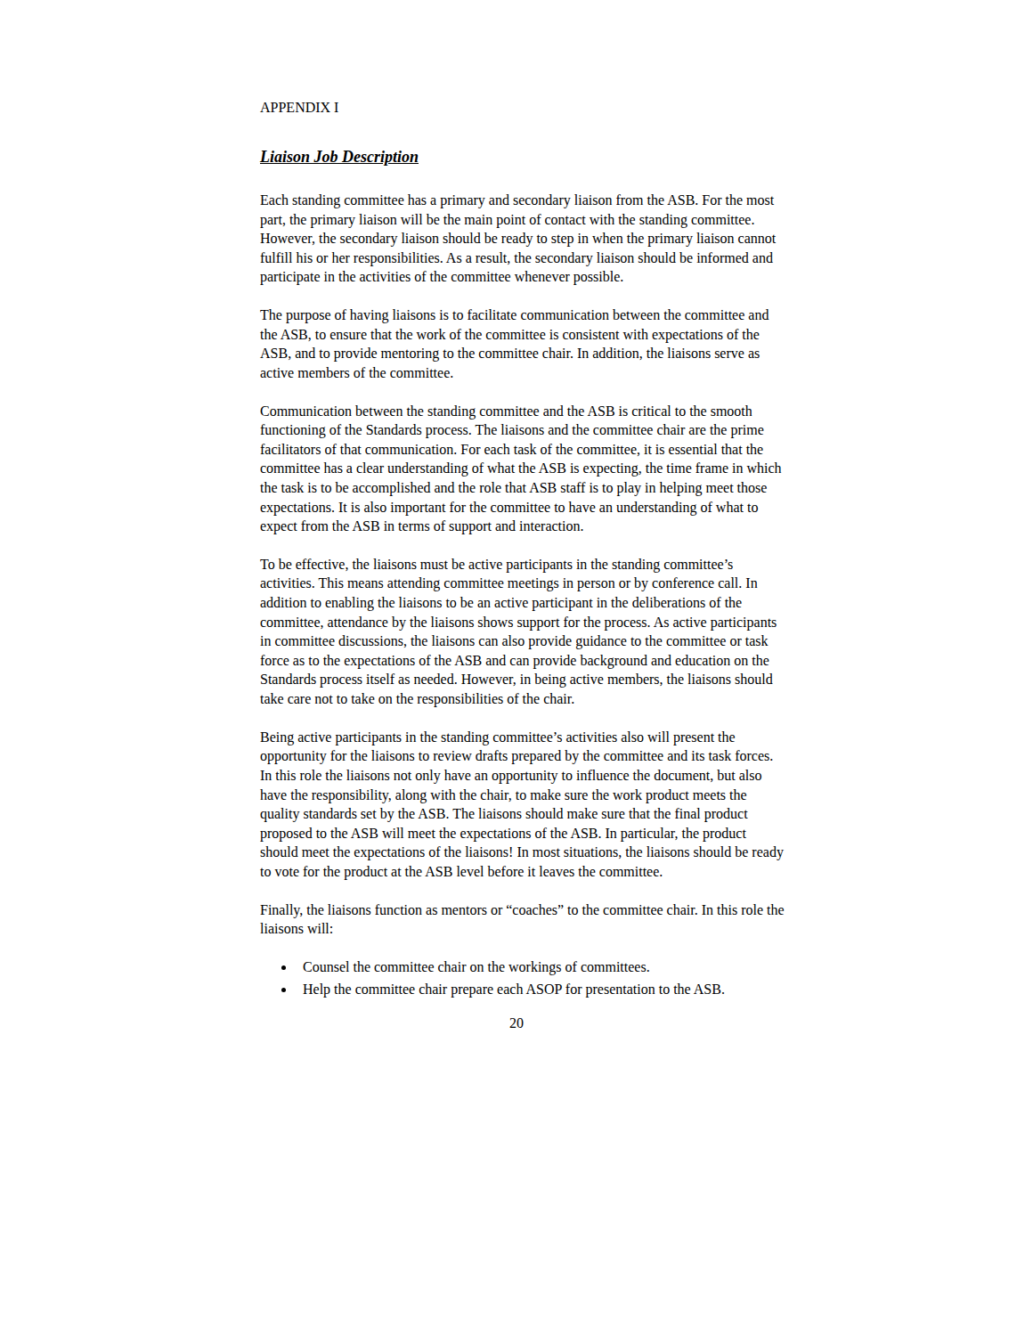APPENDIX I
Liaison Job Description
Each standing committee has a primary and secondary liaison from the ASB. For the most part, the primary liaison will be the main point of contact with the standing committee. However, the secondary liaison should be ready to step in when the primary liaison cannot fulfill his or her responsibilities. As a result, the secondary liaison should be informed and participate in the activities of the committee whenever possible.
The purpose of having liaisons is to facilitate communication between the committee and the ASB, to ensure that the work of the committee is consistent with expectations of the ASB, and to provide mentoring to the committee chair. In addition, the liaisons serve as active members of the committee.
Communication between the standing committee and the ASB is critical to the smooth functioning of the Standards process. The liaisons and the committee chair are the prime facilitators of that communication. For each task of the committee, it is essential that the committee has a clear understanding of what the ASB is expecting, the time frame in which the task is to be accomplished and the role that ASB staff is to play in helping meet those expectations. It is also important for the committee to have an understanding of what to expect from the ASB in terms of support and interaction.
To be effective, the liaisons must be active participants in the standing committee’s activities. This means attending committee meetings in person or by conference call. In addition to enabling the liaisons to be an active participant in the deliberations of the committee, attendance by the liaisons shows support for the process. As active participants in committee discussions, the liaisons can also provide guidance to the committee or task force as to the expectations of the ASB and can provide background and education on the Standards process itself as needed. However, in being active members, the liaisons should take care not to take on the responsibilities of the chair.
Being active participants in the standing committee’s activities also will present the opportunity for the liaisons to review drafts prepared by the committee and its task forces. In this role the liaisons not only have an opportunity to influence the document, but also have the responsibility, along with the chair, to make sure the work product meets the quality standards set by the ASB. The liaisons should make sure that the final product proposed to the ASB will meet the expectations of the ASB. In particular, the product should meet the expectations of the liaisons! In most situations, the liaisons should be ready to vote for the product at the ASB level before it leaves the committee.
Finally, the liaisons function as mentors or “coaches” to the committee chair. In this role the liaisons will:
Counsel the committee chair on the workings of committees.
Help the committee chair prepare each ASOP for presentation to the ASB.
20